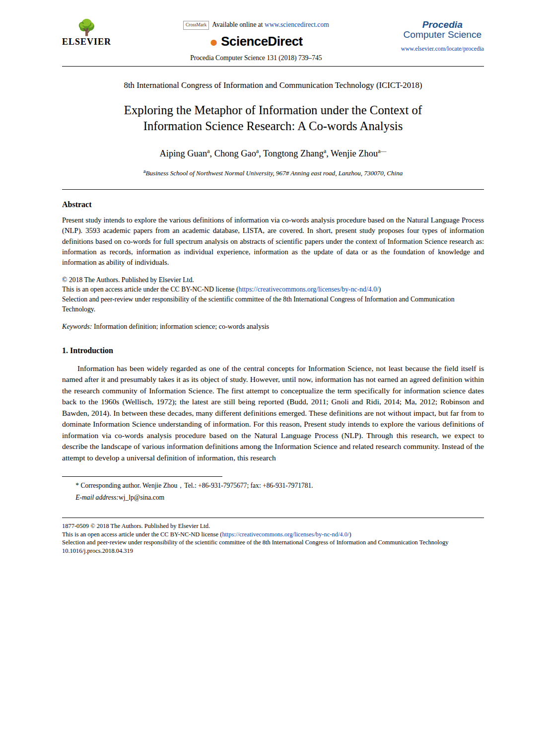🌳
ELSEVIER
CrossMark Available online at www.sciencedirect.com
● ScienceDirect
Procedia Computer Science 131 (2018) 739–745
Procedia
Computer Science
www.elsevier.com/locate/procedia
8th International Congress of Information and Communication Technology (ICICT-2018)
Exploring the Metaphor of Information under the Context of
Information Science Research: A Co-words Analysis
Aiping Guana, Chong Gaoa, Tongtong Zhanga, Wenjie Zhoua—
aBusiness School of Northwest Normal University, 967# Anning east road, Lanzhou, 730070, China
Abstract
Present study intends to explore the various definitions of information via co-words analysis procedure based on the Natural Language Process (NLP). 3593 academic papers from an academic database, LISTA, are covered. In short, present study proposes four types of information definitions based on co-words for full spectrum analysis on abstracts of scientific papers under the context of Information Science research as: information as records, information as individual experience, information as the update of data or as the foundation of knowledge and information as ability of individuals.
© 2018 The Authors. Published by Elsevier Ltd.
This is an open access article under the CC BY-NC-ND license (https://creativecommons.org/licenses/by-nc-nd/4.0/)
Selection and peer-review under responsibility of the scientific committee of the 8th International Congress of Information and Communication Technology.
Keywords: Information definition; information science; co-words analysis
1. Introduction
Information has been widely regarded as one of the central concepts for Information Science, not least because the field itself is named after it and presumably takes it as its object of study. However, until now, information has not earned an agreed definition within the research community of Information Science. The first attempt to conceptualize the term specifically for information science dates back to the 1960s (Wellisch, 1972); the latest are still being reported (Budd, 2011; Gnoli and Ridi, 2014; Ma, 2012; Robinson and Bawden, 2014). In between these decades, many different definitions emerged. These definitions are not without impact, but far from to dominate Information Science understanding of information. For this reason, Present study intends to explore the various definitions of information via co-words analysis procedure based on the Natural Language Process (NLP). Through this research, we expect to describe the landscape of various information definitions among the Information Science and related research community. Instead of the attempt to develop a universal definition of information, this research
* Corresponding author. Wenjie Zhou，Tel.: +86-931-7975677; fax: +86-931-7971781.
E-mail address: wj_lp@sina.com
1877-0509 © 2018 The Authors. Published by Elsevier Ltd.
This is an open access article under the CC BY-NC-ND license (https://creativecommons.org/licenses/by-nc-nd/4.0/)
Selection and peer-review under responsibility of the scientific committee of the 8th International Congress of Information and Communication Technology
10.1016/j.procs.2018.04.319